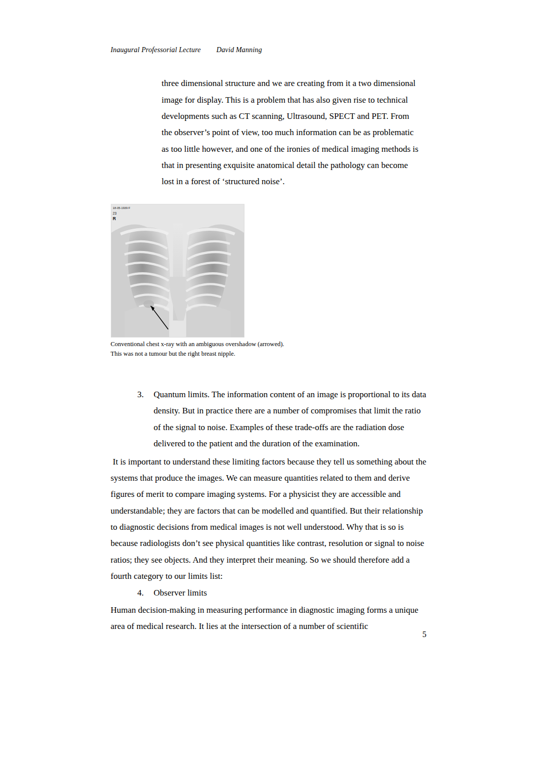Inaugural Professorial LectureDavid Manning
three dimensional structure and we are creating from it a two dimensional image for display. This is a problem that has also given rise to technical developments such as CT scanning, Ultrasound, SPECT and PET. From the observer’s point of view, too much information can be as problematic as too little however, and one of the ironies of medical imaging methods is that in presenting exquisite anatomical detail the pathology can become lost in a forest of ‘structured noise’.
18-05-1939 F 23 R
Conventional chest x-ray with an ambiguous overshadow (arrowed).
This was not a tumour but the right breast nipple.
3.
Quantum limits. The information content of an image is proportional to its data density. But in practice there are a number of compromises that limit the ratio of the signal to noise. Examples of these trade-offs are the radiation dose delivered to the patient and the duration of the examination.
It is important to understand these limiting factors because they tell us something about the systems that produce the images. We can measure quantities related to them and derive figures of merit to compare imaging systems. For a physicist they are accessible and understandable; they are factors that can be modelled and quantified. But their relationship to diagnostic decisions from medical images is not well understood. Why that is so is because radiologists don’t see physical quantities like contrast, resolution or signal to noise ratios; they see objects. And they interpret their meaning. So we should therefore add a fourth category to our limits list:
4.
Observer limits
Human decision-making in measuring performance in diagnostic imaging forms a unique area of medical research. It lies at the intersection of a number of scientific
5